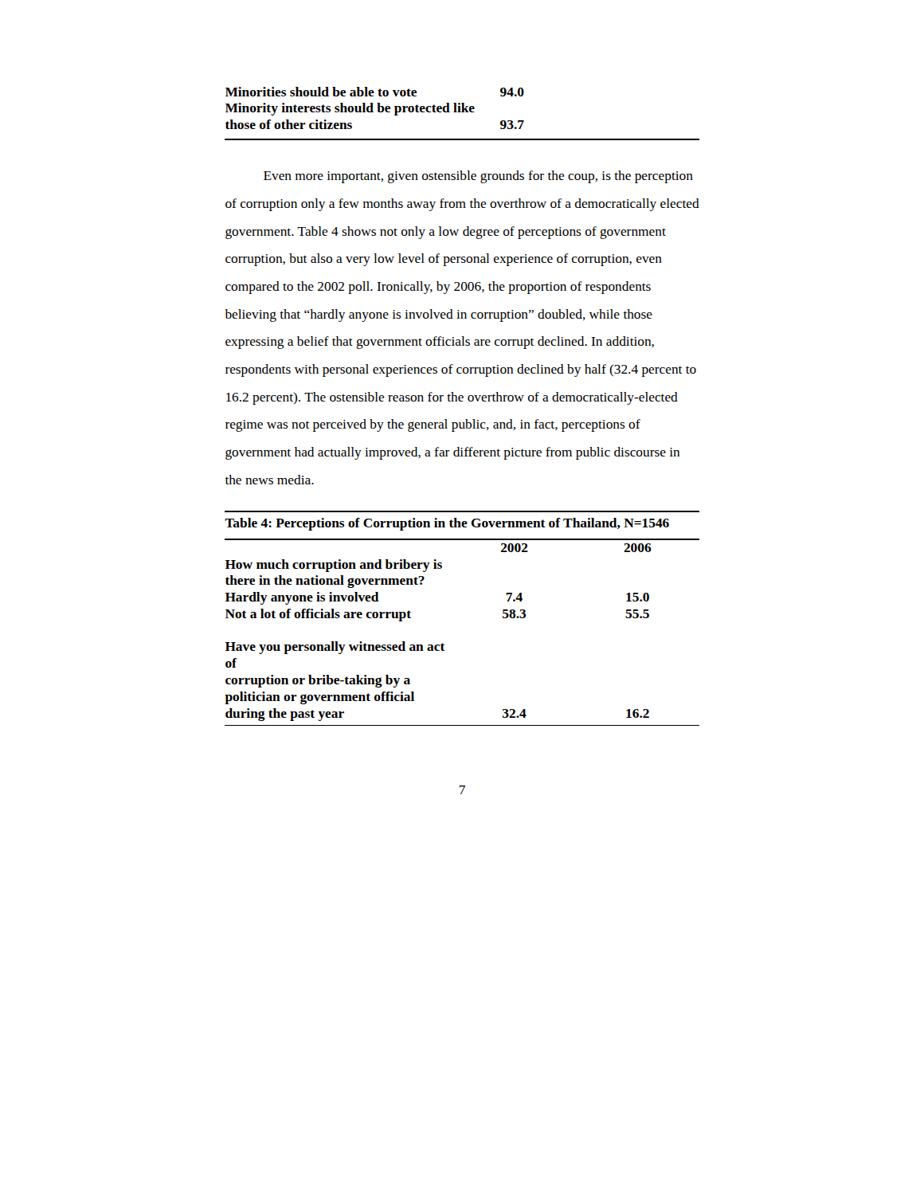| Minorities should be able to vote | 94.0 | |
| Minority interests should be protected like | | |
| those of other citizens | 93.7 | |
Even more important, given ostensible grounds for the coup, is the perception of corruption only a few months away from the overthrow of a democratically elected government. Table 4 shows not only a low degree of perceptions of government corruption, but also a very low level of personal experience of corruption, even compared to the 2002 poll. Ironically, by 2006, the proportion of respondents believing that “hardly anyone is involved in corruption” doubled, while those expressing a belief that government officials are corrupt declined. In addition, respondents with personal experiences of corruption declined by half (32.4 percent to 16.2 percent). The ostensible reason for the overthrow of a democratically-elected regime was not perceived by the general public, and, in fact, perceptions of government had actually improved, a far different picture from public discourse in the news media.
Table 4: Perceptions of Corruption in the Government of Thailand, N=1546
| | 2002 | 2006 |
| How much corruption and bribery is | | |
| there in the national government? | | |
| Hardly anyone is involved | 7.4 | 15.0 |
| Not a lot of officials are corrupt | 58.3 | 55.5 |
| Have you personally witnessed an act of | | |
| corruption or bribe-taking by a | | |
| politician or government official | | |
| during the past year | 32.4 | 16.2 |
7